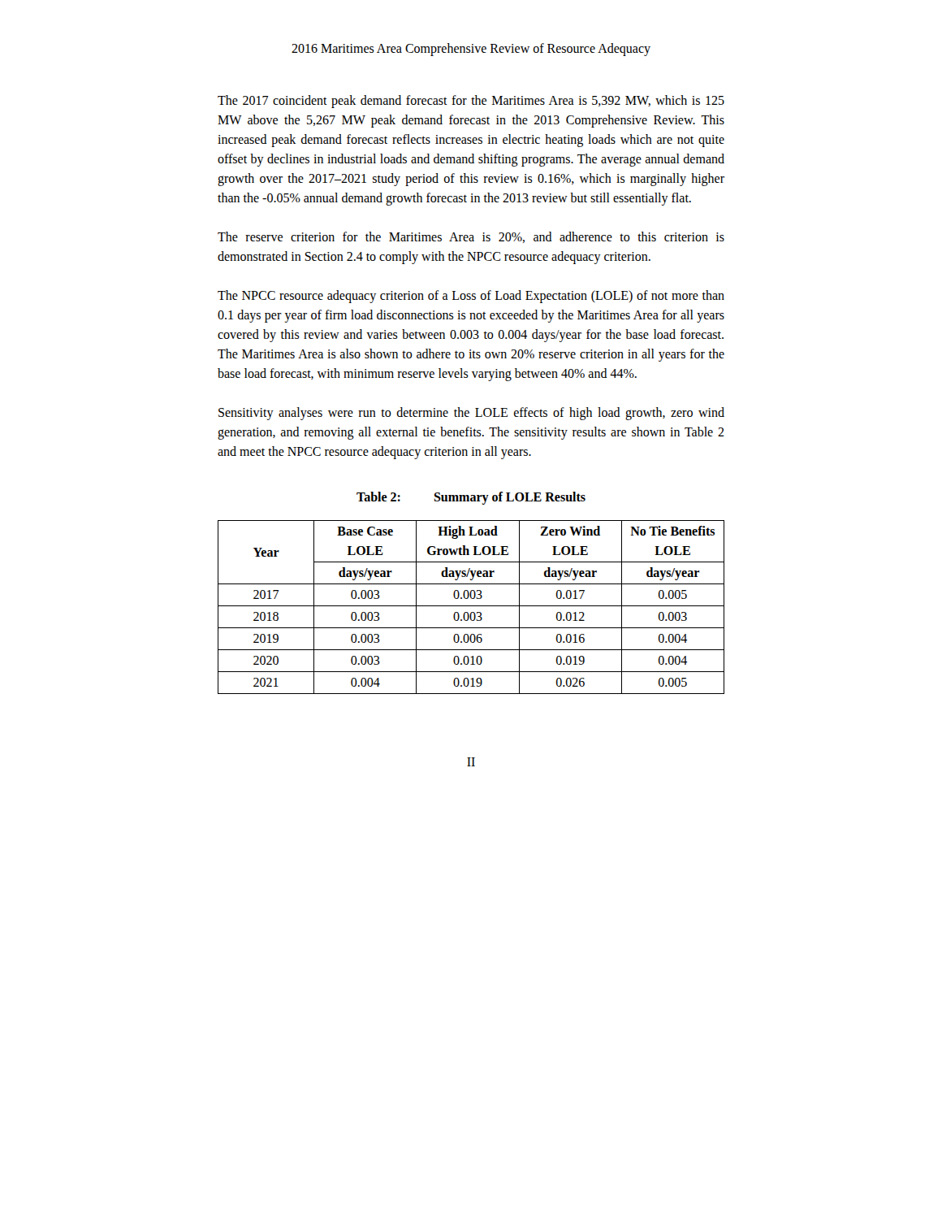2016 Maritimes Area Comprehensive Review of Resource Adequacy
The 2017 coincident peak demand forecast for the Maritimes Area is 5,392 MW, which is 125 MW above the 5,267 MW peak demand forecast in the 2013 Comprehensive Review. This increased peak demand forecast reflects increases in electric heating loads which are not quite offset by declines in industrial loads and demand shifting programs. The average annual demand growth over the 2017–2021 study period of this review is 0.16%, which is marginally higher than the -0.05% annual demand growth forecast in the 2013 review but still essentially flat.
The reserve criterion for the Maritimes Area is 20%, and adherence to this criterion is demonstrated in Section 2.4 to comply with the NPCC resource adequacy criterion.
The NPCC resource adequacy criterion of a Loss of Load Expectation (LOLE) of not more than 0.1 days per year of firm load disconnections is not exceeded by the Maritimes Area for all years covered by this review and varies between 0.003 to 0.004 days/year for the base load forecast. The Maritimes Area is also shown to adhere to its own 20% reserve criterion in all years for the base load forecast, with minimum reserve levels varying between 40% and 44%.
Sensitivity analyses were run to determine the LOLE effects of high load growth, zero wind generation, and removing all external tie benefits. The sensitivity results are shown in Table 2 and meet the NPCC resource adequacy criterion in all years.
Table 2: Summary of LOLE Results
| Year | Base Case LOLE | High Load Growth LOLE | Zero Wind LOLE | No Tie Benefits LOLE |
| --- | --- | --- | --- | --- |
| days/year | days/year | days/year | days/year |
| 2017 | 0.003 | 0.003 | 0.017 | 0.005 |
| 2018 | 0.003 | 0.003 | 0.012 | 0.003 |
| 2019 | 0.003 | 0.006 | 0.016 | 0.004 |
| 2020 | 0.003 | 0.010 | 0.019 | 0.004 |
| 2021 | 0.004 | 0.019 | 0.026 | 0.005 |
II